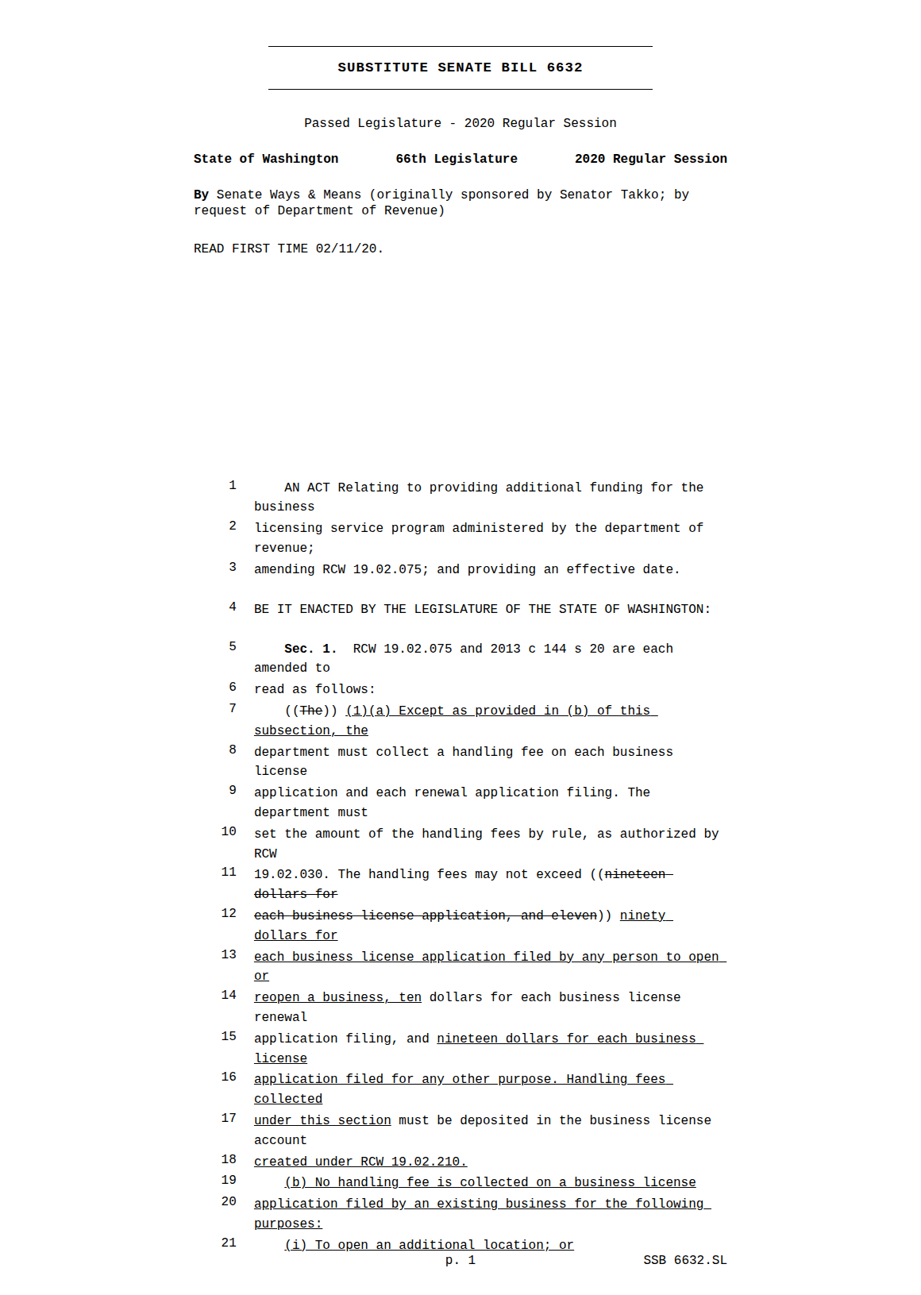SUBSTITUTE SENATE BILL 6632
Passed Legislature - 2020 Regular Session
State of Washington 66th Legislature 2020 Regular Session
By Senate Ways & Means (originally sponsored by Senator Takko; by request of Department of Revenue)
READ FIRST TIME 02/11/20.
| 1 | AN ACT Relating to providing additional funding for the business |
| 2 | licensing service program administered by the department of revenue; |
| 3 | amending RCW 19.02.075; and providing an effective date. |
| 4 | BE IT ENACTED BY THE LEGISLATURE OF THE STATE OF WASHINGTON: |
| 5 | Sec. 1. RCW 19.02.075 and 2013 c 144 s 20 are each amended to |
| 6 | read as follows: |
| 7 | (( The )) (1)(a) Except as provided in (b) of this subsection, the |
| 8 | department must collect a handling fee on each business license |
| 9 | application and each renewal application filing. The department must |
| 10 | set the amount of the handling fees by rule, as authorized by RCW |
| 11 | 19.02.030. The handling fees may not exceed (( nineteen dollars for |
| 12 | each business license application, and eleven )) ninety dollars for |
| 13 | each business license application filed by any person to open or |
| 14 | reopen a business, ten dollars for each business license renewal |
| 15 | application filing, and nineteen dollars for each business license |
| 16 | application filed for any other purpose. Handling fees collected |
| 17 | under this section must be deposited in the business license account |
| 18 | created under RCW 19.02.210. |
| 19 | (b) No handling fee is collected on a business license |
| 20 | application filed by an existing business for the following purposes: |
| 21 | (i) To open an additional location; or |
p. 1
SSB 6632.SL